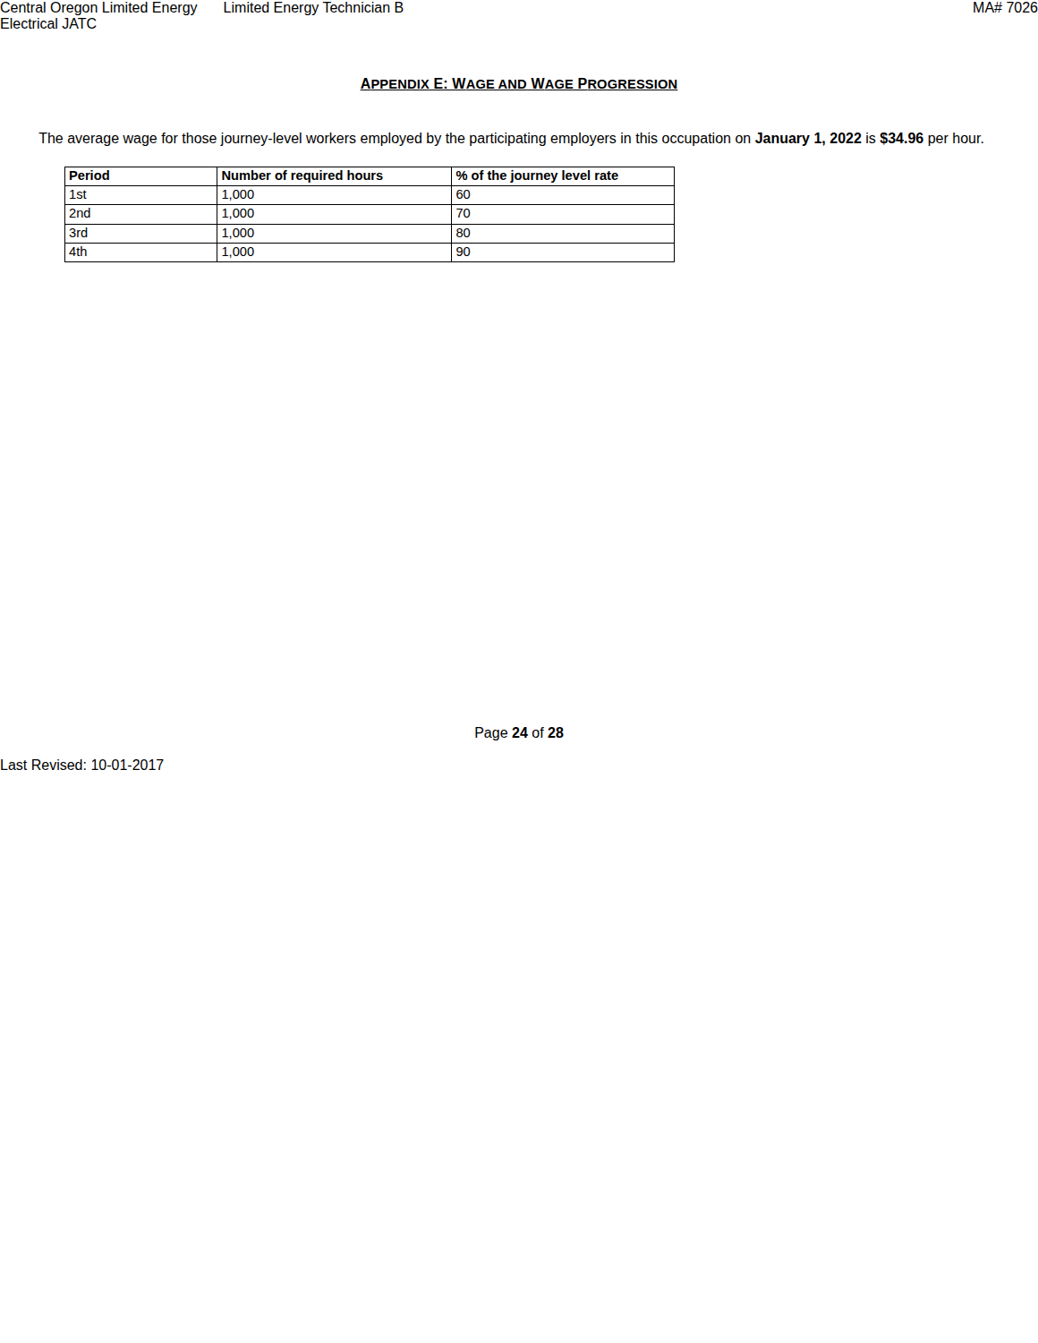Central Oregon Limited Energy Limited Energy Technician B
Electrical JATC
MA# 7026
APPENDIX E: WAGE AND WAGE PROGRESSION
The average wage for those journey-level workers employed by the participating employers in this occupation on January 1, 2022 is $34.96 per hour.
| Period | Number of required hours | % of the journey level rate |
| --- | --- | --- |
| 1st | 1,000 | 60 |
| 2nd | 1,000 | 70 |
| 3rd | 1,000 | 80 |
| 4th | 1,000 | 90 |
Page 24 of 28
Last Revised: 10-01-2017